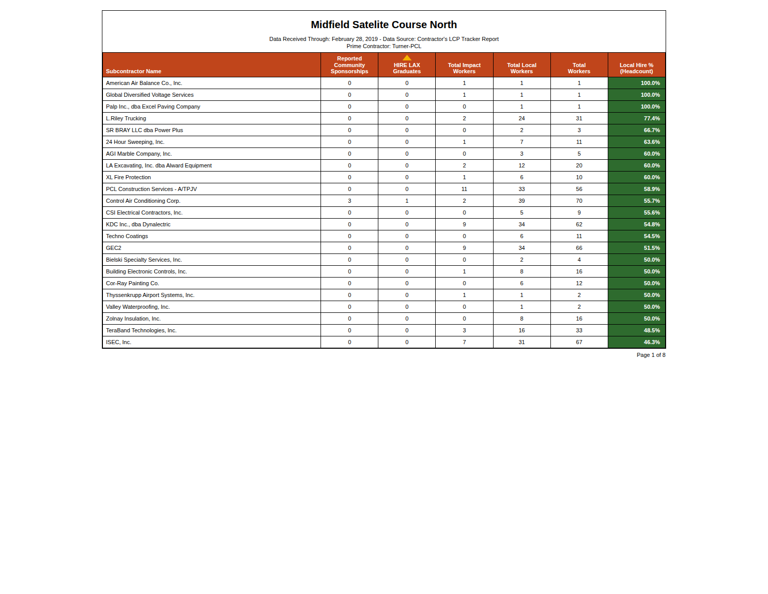Midfield Satelite Course North
Data Received Through: February 28, 2019 - Data Source: Contractor's LCP Tracker Report
Prime Contractor: Turner-PCL
| Subcontractor Name | Reported Community Sponsorships | HIRE LAX Graduates | Total Impact Workers | Total Local Workers | Total Workers | Local Hire % (Headcount) |
| --- | --- | --- | --- | --- | --- | --- |
| American Air Balance Co., Inc. | 0 | 0 | 1 | 1 | 1 | 100.0% |
| Global Diversified Voltage Services | 0 | 0 | 1 | 1 | 1 | 100.0% |
| Palp Inc., dba Excel Paving Company | 0 | 0 | 0 | 1 | 1 | 100.0% |
| L.Riley Trucking | 0 | 0 | 2 | 24 | 31 | 77.4% |
| SR BRAY LLC dba Power Plus | 0 | 0 | 0 | 2 | 3 | 66.7% |
| 24 Hour Sweeping, Inc. | 0 | 0 | 1 | 7 | 11 | 63.6% |
| AGI Marble Company, Inc. | 0 | 0 | 0 | 3 | 5 | 60.0% |
| LA Excavating, Inc. dba Alward Equipment | 0 | 0 | 2 | 12 | 20 | 60.0% |
| XL Fire Protection | 0 | 0 | 1 | 6 | 10 | 60.0% |
| PCL Construction Services - A/TPJV | 0 | 0 | 11 | 33 | 56 | 58.9% |
| Control Air Conditioning Corp. | 3 | 1 | 2 | 39 | 70 | 55.7% |
| CSI Electrical Contractors, Inc. | 0 | 0 | 0 | 5 | 9 | 55.6% |
| KDC Inc., dba Dynalectric | 0 | 0 | 9 | 34 | 62 | 54.8% |
| Techno Coatings | 0 | 0 | 0 | 6 | 11 | 54.5% |
| GEC2 | 0 | 0 | 9 | 34 | 66 | 51.5% |
| Bielski Specialty Services, Inc. | 0 | 0 | 0 | 2 | 4 | 50.0% |
| Building Electronic Controls, Inc. | 0 | 0 | 1 | 8 | 16 | 50.0% |
| Cor-Ray Painting Co. | 0 | 0 | 0 | 6 | 12 | 50.0% |
| Thyssenkrupp Airport Systems, Inc. | 0 | 0 | 1 | 1 | 2 | 50.0% |
| Valley Waterproofing, Inc. | 0 | 0 | 0 | 1 | 2 | 50.0% |
| Zolnay Insulation, Inc. | 0 | 0 | 0 | 8 | 16 | 50.0% |
| TeraBand Technologies, Inc. | 0 | 0 | 3 | 16 | 33 | 48.5% |
| ISEC, Inc. | 0 | 0 | 7 | 31 | 67 | 46.3% |
Page 1 of 8